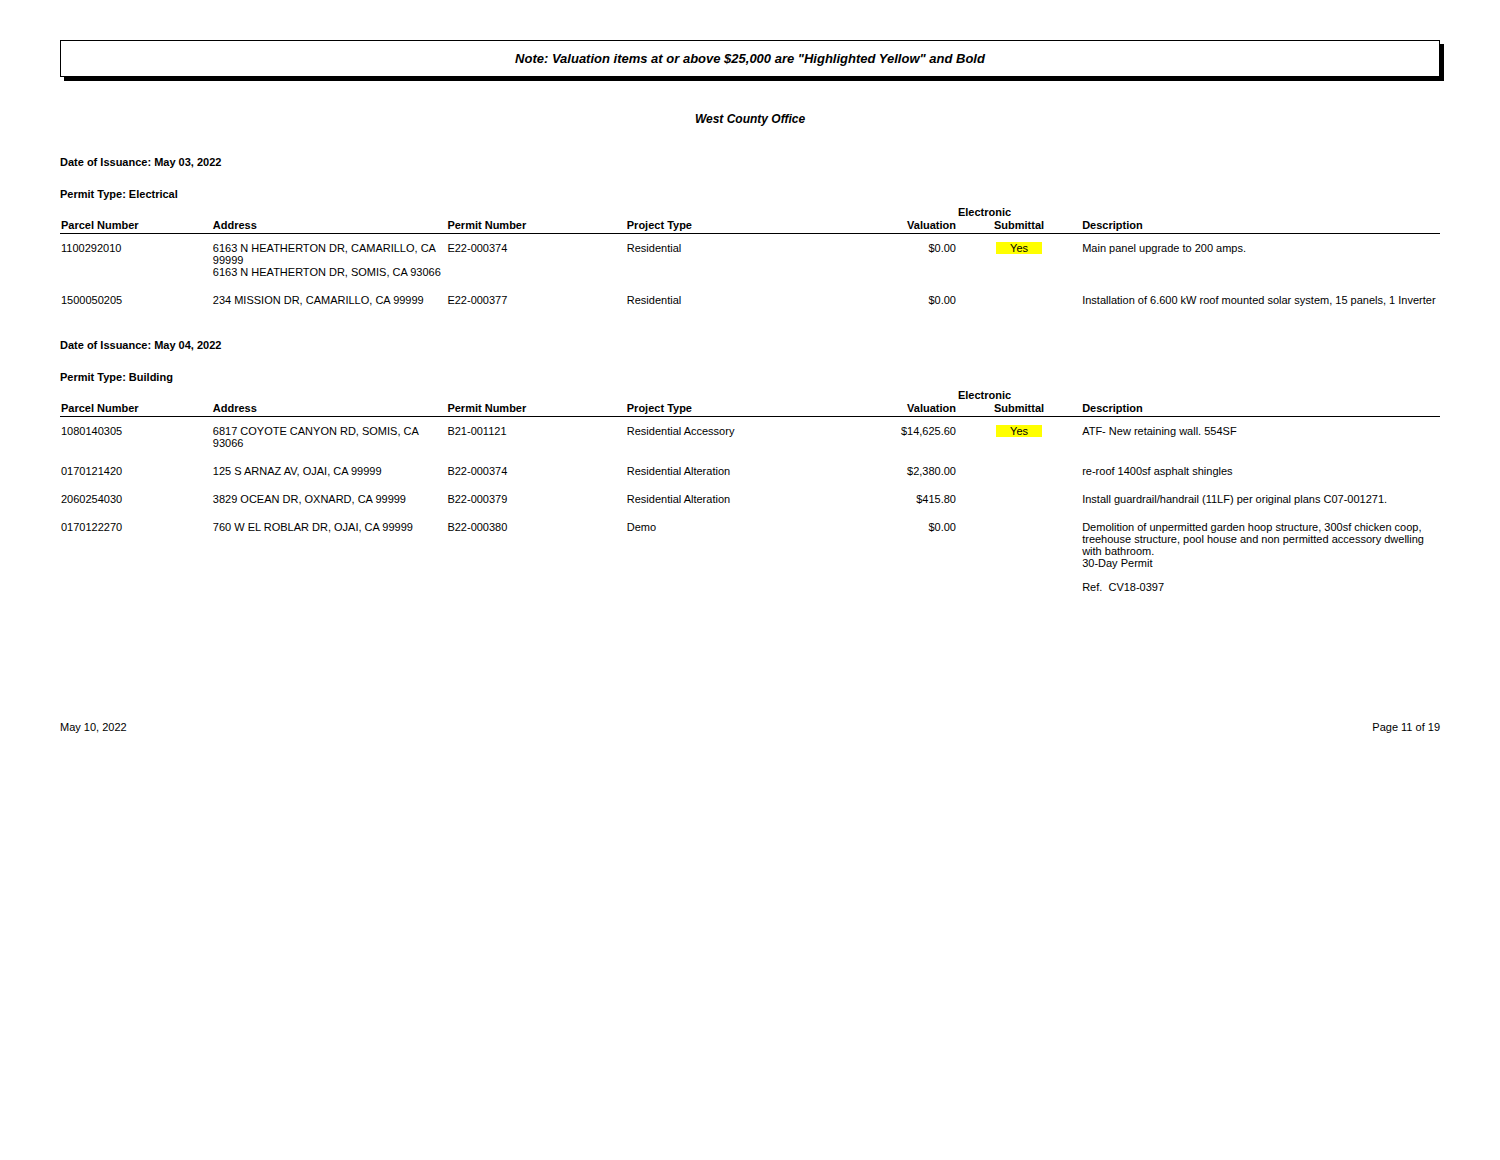Note: Valuation items at or above $25,000 are "Highlighted Yellow" and Bold
West County Office
Date of Issuance: May 03, 2022
Permit Type: Electrical
| | | | | | Electronic | |
| --- | --- | --- | --- | --- | --- | --- |
| Parcel Number | Address | Permit Number | Project Type | Valuation | Submittal | Description |
| 1100292010 | 6163 N HEATHERTON DR, CAMARILLO, CA 99999 6163 N HEATHERTON DR, SOMIS, CA 93066 | E22-000374 | Residential | $0.00 | Yes | Main panel upgrade to 200 amps. |
| 1500050205 | 234 MISSION DR, CAMARILLO, CA 99999 | E22-000377 | Residential | $0.00 | | Installation of 6.600 kW roof mounted solar system, 15 panels, 1 Inverter |
Date of Issuance: May 04, 2022
Permit Type: Building
| | | | | | Electronic | |
| --- | --- | --- | --- | --- | --- | --- |
| Parcel Number | Address | Permit Number | Project Type | Valuation | Submittal | Description |
| 1080140305 | 6817 COYOTE CANYON RD, SOMIS, CA 93066 | B21-001121 | Residential Accessory | $14,625.60 | Yes | ATF- New retaining wall. 554SF |
| 0170121420 | 125 S ARNAZ AV, OJAI, CA 99999 | B22-000374 | Residential Alteration | $2,380.00 | | re-roof 1400sf asphalt shingles |
| 2060254030 | 3829 OCEAN DR, OXNARD, CA 99999 | B22-000379 | Residential Alteration | $415.80 | | Install guardrail/handrail (11LF) per original plans C07-001271. |
| 0170122270 | 760 W EL ROBLAR DR, OJAI, CA 99999 | B22-000380 | Demo | $0.00 | | Demolition of unpermitted garden hoop structure, 300sf chicken coop, treehouse structure, pool house and non permitted accessory dwelling with bathroom. 30-Day Permit Ref. CV18-0397 |
May 10, 2022 Page 11 of 19